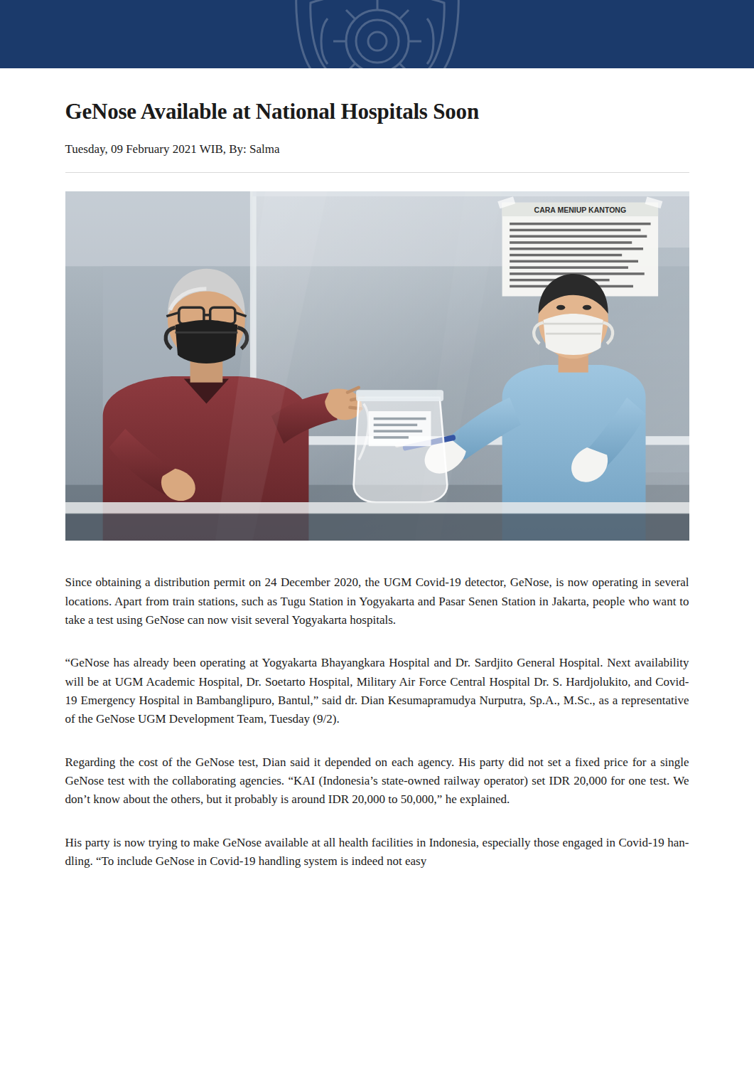UGM
GeNose Available at National Hospitals Soon
Tuesday, 09 February 2021 WIB, By: Salma
CARA MENIUP KANTONG
Since obtaining a distribution permit on 24 December 2020, the UGM Covid-19 detector, GeNose, is now operating in several locations. Apart from train stations, such as Tugu Station in Yogyakarta and Pasar Senen Station in Jakarta, people who want to take a test using GeNose can now visit several Yogyakarta hospitals.
“GeNose has already been operating at Yogyakarta Bhayangkara Hospital and Dr. Sardjito General Hospital. Next availability will be at UGM Academic Hospital, Dr. Soetarto Hospital, Military Air Force Central Hospital Dr. S. Hardjolukito, and Covid-19 Emergency Hospital in Bambanglipuro, Bantul,” said dr. Dian Kesumapramudya Nurputra, Sp.A., M.Sc., as a representative of the GeNose UGM Development Team, Tuesday (9/2).
Regarding the cost of the GeNose test, Dian said it depended on each agency. His party did not set a fixed price for a single GeNose test with the collaborating agencies. “KAI (Indonesia’s state-owned railway operator) set IDR 20,000 for one test. We don’t know about the others, but it probably is around IDR 20,000 to 50,000,” he explained.
His party is now trying to make GeNose available at all health facilities in Indonesia, especially those engaged in Covid-19 handling. “To include GeNose in Covid-19 handling system is indeed not easy